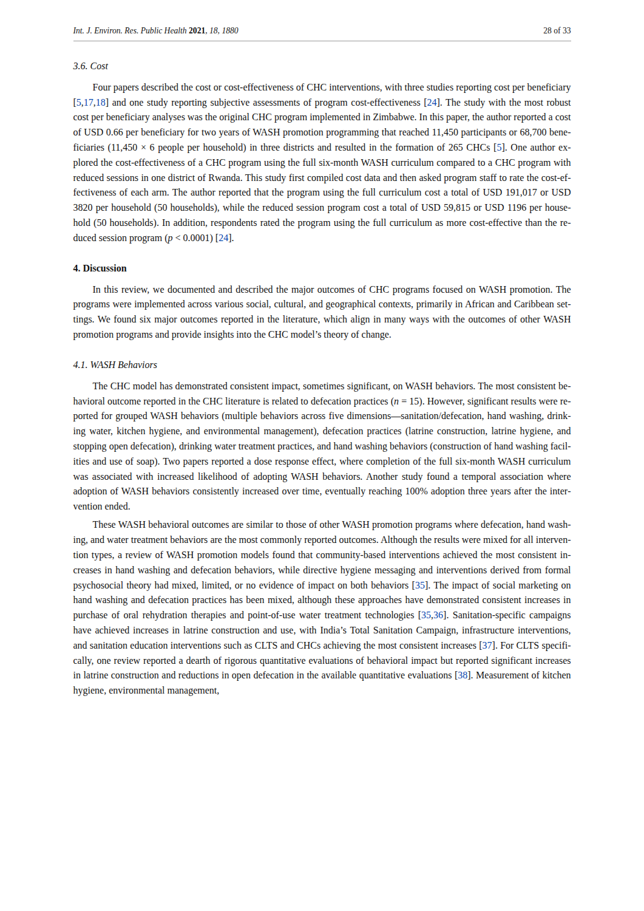Int. J. Environ. Res. Public Health 2021, 18, 1880 28 of 33
3.6. Cost
Four papers described the cost or cost-effectiveness of CHC interventions, with three studies reporting cost per beneficiary [5,17,18] and one study reporting subjective assessments of program cost-effectiveness [24]. The study with the most robust cost per beneficiary analyses was the original CHC program implemented in Zimbabwe. In this paper, the author reported a cost of USD 0.66 per beneficiary for two years of WASH promotion programming that reached 11,450 participants or 68,700 beneficiaries (11,450 × 6 people per household) in three districts and resulted in the formation of 265 CHCs [5]. One author explored the cost-effectiveness of a CHC program using the full six-month WASH curriculum compared to a CHC program with reduced sessions in one district of Rwanda. This study first compiled cost data and then asked program staff to rate the cost-effectiveness of each arm. The author reported that the program using the full curriculum cost a total of USD 191,017 or USD 3820 per household (50 households), while the reduced session program cost a total of USD 59,815 or USD 1196 per household (50 households). In addition, respondents rated the program using the full curriculum as more cost-effective than the reduced session program (p < 0.0001) [24].
4. Discussion
In this review, we documented and described the major outcomes of CHC programs focused on WASH promotion. The programs were implemented across various social, cultural, and geographical contexts, primarily in African and Caribbean settings. We found six major outcomes reported in the literature, which align in many ways with the outcomes of other WASH promotion programs and provide insights into the CHC model’s theory of change.
4.1. WASH Behaviors
The CHC model has demonstrated consistent impact, sometimes significant, on WASH behaviors. The most consistent behavioral outcome reported in the CHC literature is related to defecation practices (n = 15). However, significant results were reported for grouped WASH behaviors (multiple behaviors across five dimensions—sanitation/defecation, hand washing, drinking water, kitchen hygiene, and environmental management), defecation practices (latrine construction, latrine hygiene, and stopping open defecation), drinking water treatment practices, and hand washing behaviors (construction of hand washing facilities and use of soap). Two papers reported a dose response effect, where completion of the full six-month WASH curriculum was associated with increased likelihood of adopting WASH behaviors. Another study found a temporal association where adoption of WASH behaviors consistently increased over time, eventually reaching 100% adoption three years after the intervention ended.
These WASH behavioral outcomes are similar to those of other WASH promotion programs where defecation, hand washing, and water treatment behaviors are the most commonly reported outcomes. Although the results were mixed for all intervention types, a review of WASH promotion models found that community-based interventions achieved the most consistent increases in hand washing and defecation behaviors, while directive hygiene messaging and interventions derived from formal psychosocial theory had mixed, limited, or no evidence of impact on both behaviors [35]. The impact of social marketing on hand washing and defecation practices has been mixed, although these approaches have demonstrated consistent increases in purchase of oral rehydration therapies and point-of-use water treatment technologies [35,36]. Sanitation-specific campaigns have achieved increases in latrine construction and use, with India’s Total Sanitation Campaign, infrastructure interventions, and sanitation education interventions such as CLTS and CHCs achieving the most consistent increases [37]. For CLTS specifically, one review reported a dearth of rigorous quantitative evaluations of behavioral impact but reported significant increases in latrine construction and reductions in open defecation in the available quantitative evaluations [38]. Measurement of kitchen hygiene, environmental management,